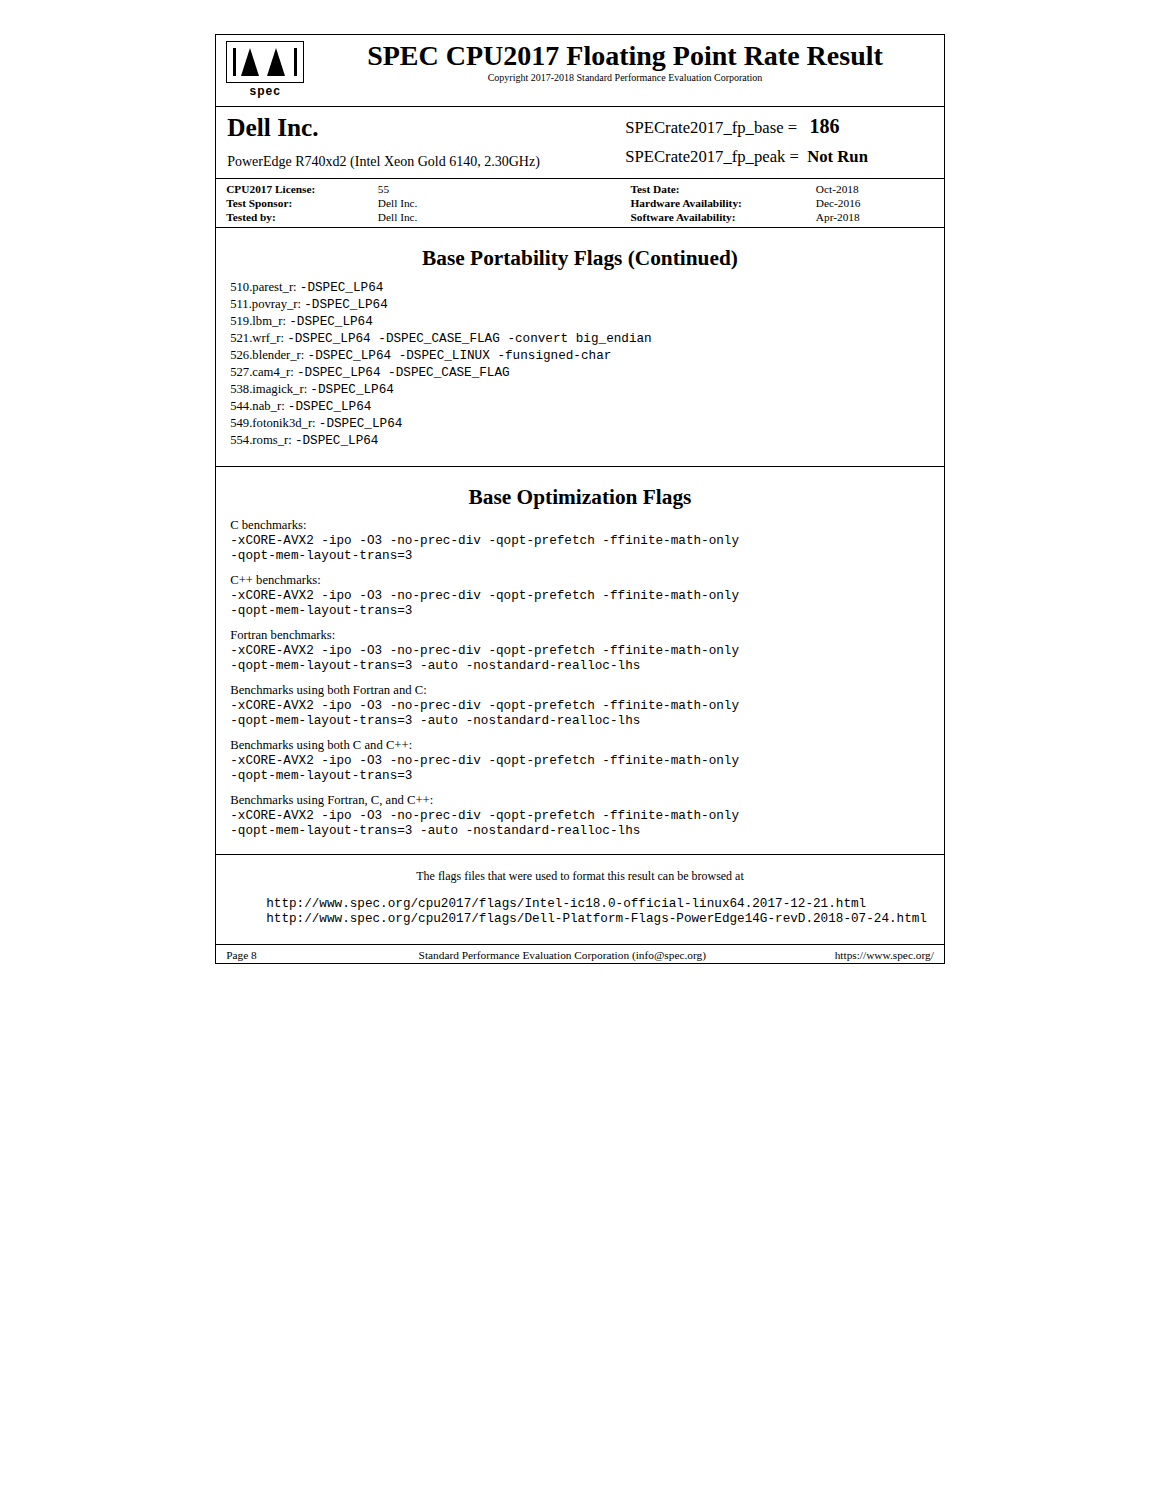spec
SPEC CPU2017 Floating Point Rate Result
Copyright 2017-2018 Standard Performance Evaluation Corporation
| Dell Inc. | SPECrate2017_fp_base = 186 |
| PowerEdge R740xd2 (Intel Xeon Gold 6140, 2.30GHz) | SPECrate2017_fp_peak = Not Run |
| CPU2017 License: | 55 | Test Date: | Oct-2018 |
| Test Sponsor: | Dell Inc. | Hardware Availability: | Dec-2016 |
| Tested by: | Dell Inc. | Software Availability: | Apr-2018 |
Base Portability Flags (Continued)
510.parest_r: -DSPEC_LP64
511.povray_r: -DSPEC_LP64
519.lbm_r: -DSPEC_LP64
521.wrf_r: -DSPEC_LP64 -DSPEC_CASE_FLAG -convert big_endian
526.blender_r: -DSPEC_LP64 -DSPEC_LINUX -funsigned-char
527.cam4_r: -DSPEC_LP64 -DSPEC_CASE_FLAG
538.imagick_r: -DSPEC_LP64
544.nab_r: -DSPEC_LP64
549.fotonik3d_r: -DSPEC_LP64
554.roms_r: -DSPEC_LP64
Base Optimization Flags
C benchmarks:
-xCORE-AVX2 -ipo -O3 -no-prec-div -qopt-prefetch -ffinite-math-only
-qopt-mem-layout-trans=3
C++ benchmarks:
-xCORE-AVX2 -ipo -O3 -no-prec-div -qopt-prefetch -ffinite-math-only
-qopt-mem-layout-trans=3
Fortran benchmarks:
-xCORE-AVX2 -ipo -O3 -no-prec-div -qopt-prefetch -ffinite-math-only
-qopt-mem-layout-trans=3 -auto -nostandard-realloc-lhs
Benchmarks using both Fortran and C:
-xCORE-AVX2 -ipo -O3 -no-prec-div -qopt-prefetch -ffinite-math-only
-qopt-mem-layout-trans=3 -auto -nostandard-realloc-lhs
Benchmarks using both C and C++:
-xCORE-AVX2 -ipo -O3 -no-prec-div -qopt-prefetch -ffinite-math-only
-qopt-mem-layout-trans=3
Benchmarks using Fortran, C, and C++:
-xCORE-AVX2 -ipo -O3 -no-prec-div -qopt-prefetch -ffinite-math-only
-qopt-mem-layout-trans=3 -auto -nostandard-realloc-lhs
The flags files that were used to format this result can be browsed at
http://www.spec.org/cpu2017/flags/Intel-ic18.0-official-linux64.2017-12-21.html http://www.spec.org/cpu2017/flags/Dell-Platform-Flags-PowerEdge14G-revD.2018-07-24.html
Page 8
Standard Performance Evaluation Corporation (info@spec.org)
https://www.spec.org/